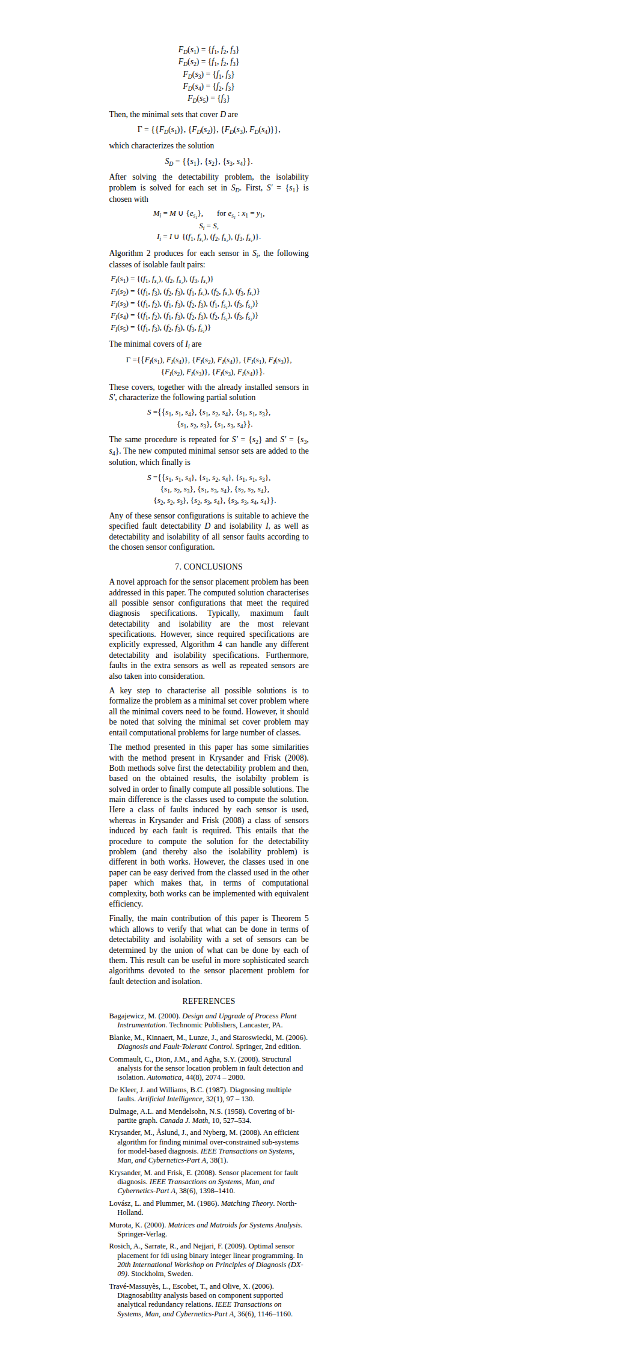FD(s1) = {f1, f2, f3} FD(s2) = {f1, f2, f3} FD(s3) = {f1, f3} FD(s4) = {f2, f3} FD(s5) = {f3}
Then, the minimal sets that cover D are
Γ = {{FD(s1)}, {FD(s2)}, {FD(s3), FD(s4)}},
which characterizes the solution
SD = {{s1}, {s2}, {s3, s4}}.
After solving the detectability problem, the isolability problem is solved for each set in SD. First, S′ = {s1} is chosen with
Mi = M ∪ {es1}, for es1 : x1 = y1, Si = S, Ii = I ∪ {(f1, fs1), (f2, fs1), (f3, fs1)}.
Algorithm 2 produces for each sensor in Si, the following classes of isolable fault pairs:
FI(s1) = {(f1, fs1), (f2, fs1), (f3, fs1)} FI(s2) = {(f1, f3), (f2, f3), (f1, fs1), (f2, fs1), (f3, fs1)} FI(s3) = {(f1, f2), (f1, f3), (f2, f3), (f1, fs1), (f3, fs1)} FI(s4) = {(f1, f2), (f1, f3), (f2, f3), (f2, fs1), (f3, fs1)} FI(s5) = {(f1, f3), (f2, f3), (f3, fs1)}
The minimal covers of Ii are
Γ ={{FI(s1), FI(s4)}, {FI(s2), FI(s4)}, {FI(s1), FI(s3)}, {FI(s2), FI(s3)}, {FI(s3), FI(s4)}}.
These covers, together with the already installed sensors in S′, characterize the following partial solution
S ={{s1, s1, s4}, {s1, s2, s4}, {s1, s1, s3}, {s1, s2, s3}, {s1, s3, s4}}.
The same procedure is repeated for S′ = {s2} and S′ = {s3, s4}. The new computed minimal sensor sets are added to the solution, which finally is
S ={{s1, s1, s4}, {s1, s2, s4}, {s1, s1, s3}, {s1, s2, s3}, {s1, s3, s4}, {s2, s2, s4}, {s2, s2, s3}, {s2, s3, s4}, {s3, s3, s4, s4}}.
Any of these sensor configurations is suitable to achieve the specified fault detectability D and isolability I, as well as detectability and isolability of all sensor faults according to the chosen sensor configuration.
7. CONCLUSIONS
A novel approach for the sensor placement problem has been addressed in this paper. The computed solution characterises all possible sensor configurations that meet the required diagnosis specifications. Typically, maximum fault detectability and isolability are the most relevant specifications. However, since required specifications are explicitly expressed, Algorithm 4 can handle any different detectability and isolability specifications. Furthermore, faults in the extra sensors as well as repeated sensors are also taken into consideration.
A key step to characterise all possible solutions is to formalize the problem as a minimal set cover problem where all the minimal covers need to be found. However, it should be noted that solving the minimal set cover problem may entail computational problems for large number of classes.
The method presented in this paper has some similarities with the method present in Krysander and Frisk (2008). Both methods solve first the detectability problem and then, based on the obtained results, the isolabilty problem is solved in order to finally compute all possible solutions. The main difference is the classes used to compute the solution. Here a class of faults induced by each sensor is used, whereas in Krysander and Frisk (2008) a class of sensors induced by each fault is required. This entails that the procedure to compute the solution for the detectability problem (and thereby also the isolability problem) is different in both works. However, the classes used in one paper can be easy derived from the classed used in the other paper which makes that, in terms of computational complexity, both works can be implemented with equivalent efficiency.
Finally, the main contribution of this paper is Theorem 5 which allows to verify that what can be done in terms of detectability and isolability with a set of sensors can be determined by the union of what can be done by each of them. This result can be useful in more sophisticated search algorithms devoted to the sensor placement problem for fault detection and isolation.
REFERENCES
Bagajewicz, M. (2000). Design and Upgrade of Process Plant Instrumentation. Technomic Publishers, Lancaster, PA.
Blanke, M., Kinnaert, M., Lunze, J., and Staroswiecki, M. (2006). Diagnosis and Fault-Tolerant Control. Springer, 2nd edition.
Commault, C., Dion, J.M., and Agha, S.Y. (2008). Structural analysis for the sensor location problem in fault detection and isolation. Automatica, 44(8), 2074 – 2080.
De Kleer, J. and Williams, B.C. (1987). Diagnosing multiple faults. Artificial Intelligence, 32(1), 97 – 130.
Dulmage, A.L. and Mendelsohn, N.S. (1958). Covering of bi-partite graph. Canada J. Math, 10, 527–534.
Krysander, M., Åslund, J., and Nyberg, M. (2008). An efficient algorithm for finding minimal over-constrained sub-systems for model-based diagnosis. IEEE Transactions on Systems, Man, and Cybernetics-Part A, 38(1).
Krysander, M. and Frisk, E. (2008). Sensor placement for fault diagnosis. IEEE Transactions on Systems, Man, and Cybernetics-Part A, 38(6), 1398–1410.
Lovász, L. and Plummer, M. (1986). Matching Theory. North-Holland.
Murota, K. (2000). Matrices and Matroids for Systems Analysis. Springer-Verlag.
Rosich, A., Sarrate, R., and Nejjari, F. (2009). Optimal sensor placement for fdi using binary integer linear programming. In 20th International Workshop on Principles of Diagnosis (DX-09). Stockholm, Sweden.
Travé-Massuyès, L., Escobet, T., and Olive, X. (2006). Diagnosability analysis based on component supported analytical redundancy relations. IEEE Transactions on Systems, Man, and Cybernetics-Part A, 36(6), 1146–1160.